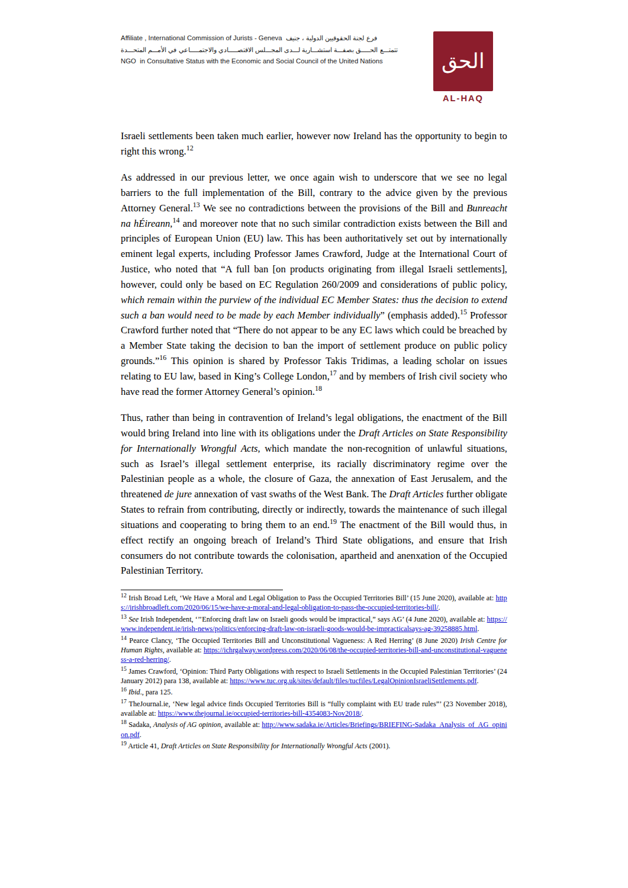Affiliate , International Commission of Jurists - Geneva فرع لجنة الحقوقيين الدولية ، جنيف
تتمتـــع الحـــــق بصفـــة استشـــارية لـــدى المجـــلس الاقتصـــــادي والاجتمـــــاعي في الأمـــم المتحـــدة
NGO in Consultative Status with the Economic and Social Council of the United Nations
AL-HAQ
Israeli settlements been taken much earlier, however now Ireland has the opportunity to begin to right this wrong.12
As addressed in our previous letter, we once again wish to underscore that we see no legal barriers to the full implementation of the Bill, contrary to the advice given by the previous Attorney General.13 We see no contradictions between the provisions of the Bill and Bunreacht na hÉireann,14 and moreover note that no such similar contradiction exists between the Bill and principles of European Union (EU) law. This has been authoritatively set out by internationally eminent legal experts, including Professor James Crawford, Judge at the International Court of Justice, who noted that “A full ban [on products originating from illegal Israeli settlements], however, could only be based on EC Regulation 260/2009 and considerations of public policy, which remain within the purview of the individual EC Member States: thus the decision to extend such a ban would need to be made by each Member individually” (emphasis added).15 Professor Crawford further noted that “There do not appear to be any EC laws which could be breached by a Member State taking the decision to ban the import of settlement produce on public policy grounds.”16 This opinion is shared by Professor Takis Tridimas, a leading scholar on issues relating to EU law, based in King’s College London,17 and by members of Irish civil society who have read the former Attorney General’s opinion.18
Thus, rather than being in contravention of Ireland’s legal obligations, the enactment of the Bill would bring Ireland into line with its obligations under the Draft Articles on State Responsibility for Internationally Wrongful Acts, which mandate the non-recognition of unlawful situations, such as Israel’s illegal settlement enterprise, its racially discriminatory regime over the Palestinian people as a whole, the closure of Gaza, the annexation of East Jerusalem, and the threatened de jure annexation of vast swaths of the West Bank. The Draft Articles further obligate States to refrain from contributing, directly or indirectly, towards the maintenance of such illegal situations and cooperating to bring them to an end.19 The enactment of the Bill would thus, in effect rectify an ongoing breach of Ireland’s Third State obligations, and ensure that Irish consumers do not contribute towards the colonisation, apartheid and anenxation of the Occupied Palestinian Territory.
12 Irish Broad Left, ‘We Have a Moral and Legal Obligation to Pass the Occupied Territories Bill’ (15 June 2020), available at: https://irishbroadleft.com/2020/06/15/we-have-a-moral-and-legal-obligation-to-pass-the-occupied-territories-bill/.
13 See Irish Independent, ‘’’Enforcing draft law on Israeli goods would be impractical,” says AG’ (4 June 2020), available at: https://www.independent.ie/irish-news/politics/enforcing-draft-law-on-israeli-goods-would-be-impracticalsays-ag-39258885.html.
14 Pearce Clancy, ‘The Occupied Territories Bill and Unconstitutional Vagueness: A Red Herring’ (8 June 2020) Irish Centre for Human Rights, available at: https://ichrgalway.wordpress.com/2020/06/08/the-occupied-territories-bill-and-unconstitutional-vagueness-a-red-herring/.
15 James Crawford, ‘Opinion: Third Party Obligations with respect to Israeli Settlements in the Occupied Palestinian Territories’ (24 January 2012) para 138, available at: https://www.tuc.org.uk/sites/default/files/tucfiles/LegalOpinionIsraeliSettlements.pdf.
16 Ibid., para 125.
17 TheJournal.ie, ‘New legal advice finds Occupied Territories Bill is “fully complaint with EU trade rules”’ (23 November 2018), available at: https://www.thejournal.ie/occupied-territories-bill-4354083-Nov2018/.
18 Sadaka, Analysis of AG opinion, available at: http://www.sadaka.ie/Articles/Briefings/BRIEFING-Sadaka_Analysis_of_AG_opinion.pdf.
19 Article 41, Draft Articles on State Responsibility for Internationally Wrongful Acts (2001).